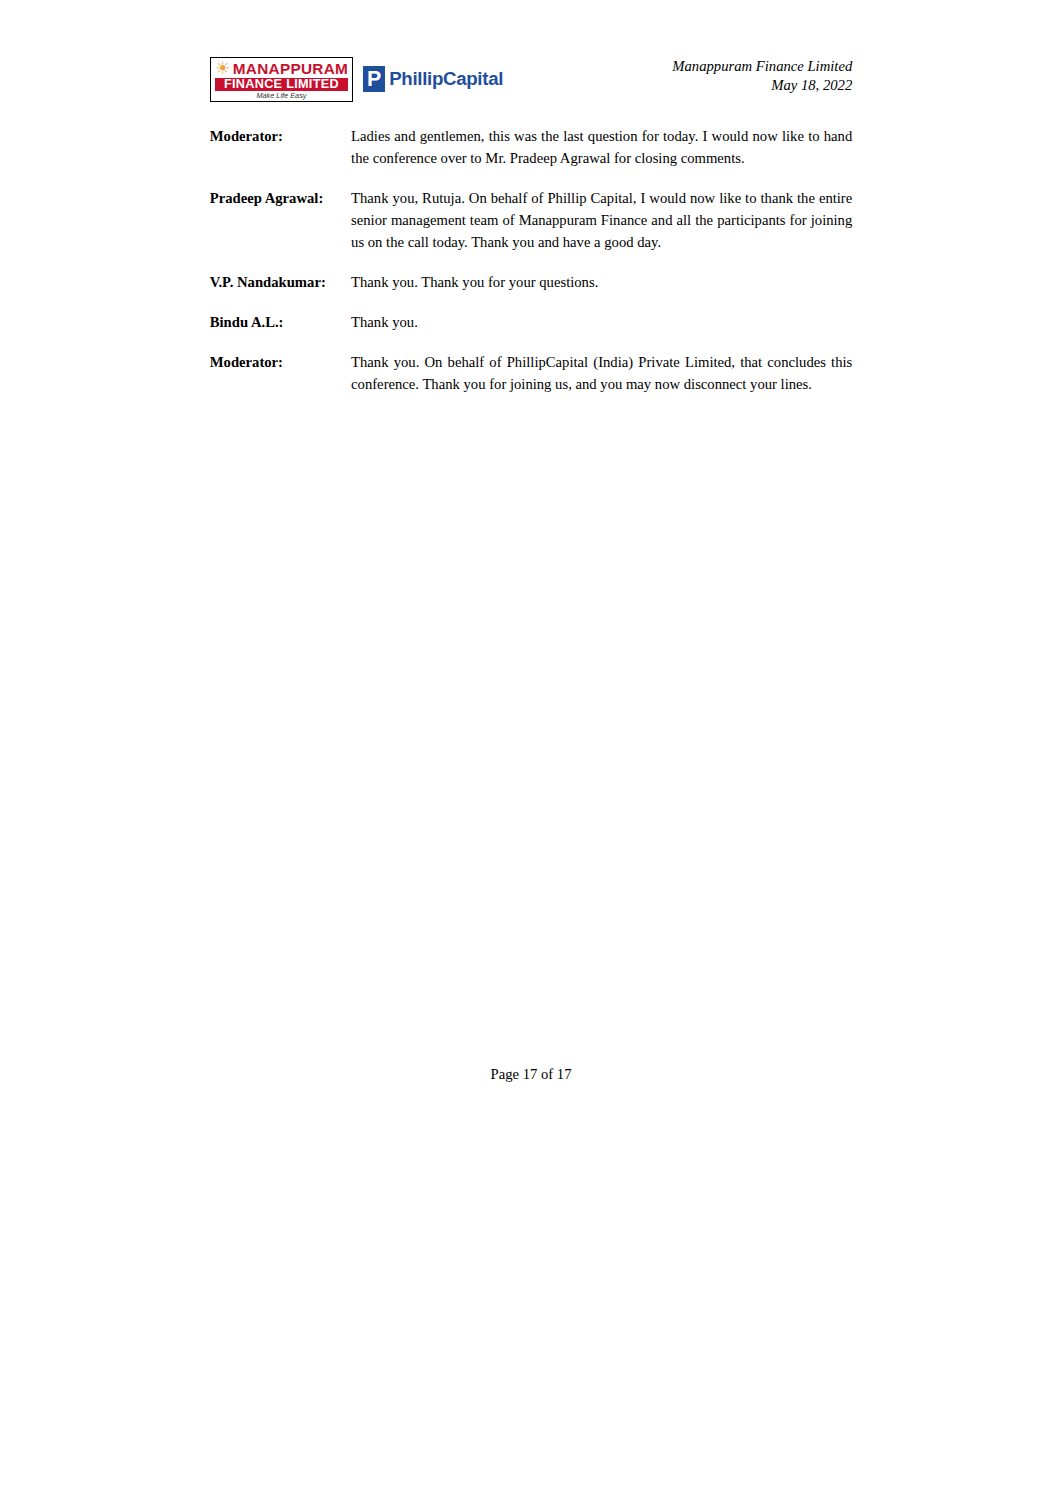☀ MANAPPURAM
FINANCE LIMITED
Make Life Easy
P PhillipCapital
Manappuram Finance Limited
May 18, 2022
| Moderator: | Ladies and gentlemen, this was the last question for today. I would now like to hand the conference over to Mr. Pradeep Agrawal for closing comments. |
| Pradeep Agrawal: | Thank you, Rutuja. On behalf of Phillip Capital, I would now like to thank the entire senior management team of Manappuram Finance and all the participants for joining us on the call today. Thank you and have a good day. |
| V.P. Nandakumar: | Thank you. Thank you for your questions. |
| Bindu A.L.: | Thank you. |
| Moderator: | Thank you. On behalf of PhillipCapital (India) Private Limited, that concludes this conference. Thank you for joining us, and you may now disconnect your lines. |
Page 17 of 17